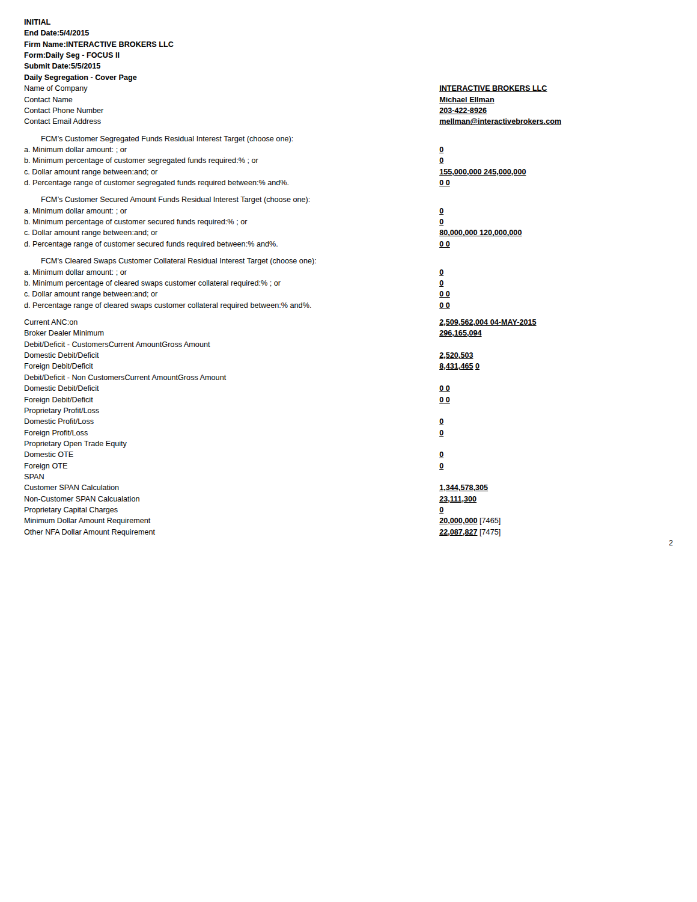INITIAL
End Date:5/4/2015
Firm Name:INTERACTIVE BROKERS LLC
Form:Daily Seg - FOCUS II
Submit Date:5/5/2015
Daily Segregation - Cover Page
| Name of Company | INTERACTIVE BROKERS LLC |
| Contact Name | Michael Ellman |
| Contact Phone Number | 203-422-8926 |
| Contact Email Address | mellman@interactivebrokers.com |
| FCM’s Customer Segregated Funds Residual Interest Target (choose one): | |
| a. Minimum dollar amount: ; or | 0 |
| b. Minimum percentage of customer segregated funds required:% ; or | 0 |
| c. Dollar amount range between:and; or | 155,000,000 245,000,000 |
| d. Percentage range of customer segregated funds required between:% and%. | 0 0 |
| FCM’s Customer Secured Amount Funds Residual Interest Target (choose one): | |
| a. Minimum dollar amount: ; or | 0 |
| b. Minimum percentage of customer secured funds required:% ; or | 0 |
| c. Dollar amount range between:and; or | 80,000,000 120,000,000 |
| d. Percentage range of customer secured funds required between:% and%. | 0 0 |
| FCM's Cleared Swaps Customer Collateral Residual Interest Target (choose one): | |
| a. Minimum dollar amount: ; or | 0 |
| b. Minimum percentage of cleared swaps customer collateral required:% ; or | 0 |
| c. Dollar amount range between:and; or | 0 0 |
| d. Percentage range of cleared swaps customer collateral required between:% and%. | 0 0 |
| Current ANC:on | 2,509,562,004 04-MAY-2015 |
| Broker Dealer Minimum | 296,165,094 |
| Debit/Deficit - CustomersCurrent AmountGross Amount | |
| Domestic Debit/Deficit | 2,520,503 |
| Foreign Debit/Deficit | 8,431,465 0 |
| Debit/Deficit - Non CustomersCurrent AmountGross Amount | |
| Domestic Debit/Deficit | 0 0 |
| Foreign Debit/Deficit | 0 0 |
| Proprietary Profit/Loss | |
| Domestic Profit/Loss | 0 |
| Foreign Profit/Loss | 0 |
| Proprietary Open Trade Equity | |
| Domestic OTE | 0 |
| Foreign OTE | 0 |
| SPAN | |
| Customer SPAN Calculation | 1,344,578,305 |
| Non-Customer SPAN Calcualation | 23,111,300 |
| Proprietary Capital Charges | 0 |
| Minimum Dollar Amount Requirement | 20,000,000 [7465] |
| Other NFA Dollar Amount Requirement | 22,087,827 [7475] |
2